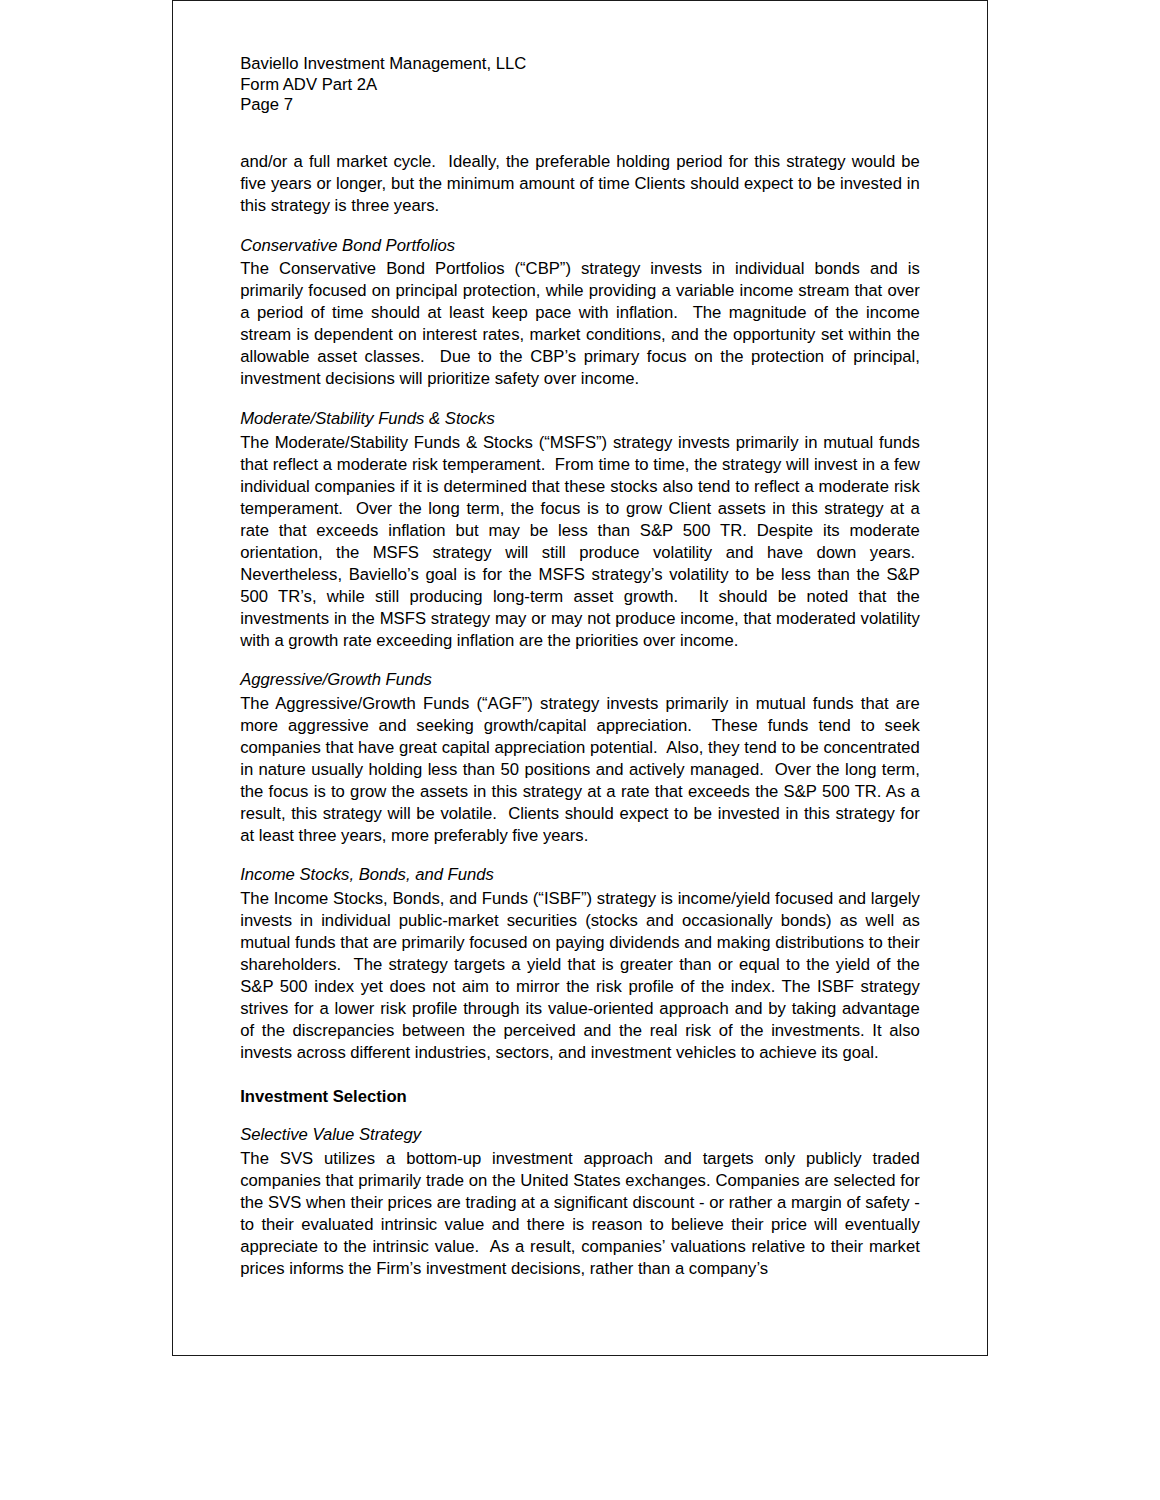Baviello Investment Management, LLC
Form ADV Part 2A
Page 7
and/or a full market cycle. Ideally, the preferable holding period for this strategy would be five years or longer, but the minimum amount of time Clients should expect to be invested in this strategy is three years.
Conservative Bond Portfolios
The Conservative Bond Portfolios (“CBP”) strategy invests in individual bonds and is primarily focused on principal protection, while providing a variable income stream that over a period of time should at least keep pace with inflation. The magnitude of the income stream is dependent on interest rates, market conditions, and the opportunity set within the allowable asset classes. Due to the CBP’s primary focus on the protection of principal, investment decisions will prioritize safety over income.
Moderate/Stability Funds & Stocks
The Moderate/Stability Funds & Stocks (“MSFS”) strategy invests primarily in mutual funds that reflect a moderate risk temperament. From time to time, the strategy will invest in a few individual companies if it is determined that these stocks also tend to reflect a moderate risk temperament. Over the long term, the focus is to grow Client assets in this strategy at a rate that exceeds inflation but may be less than S&P 500 TR. Despite its moderate orientation, the MSFS strategy will still produce volatility and have down years. Nevertheless, Baviello’s goal is for the MSFS strategy’s volatility to be less than the S&P 500 TR’s, while still producing long-term asset growth. It should be noted that the investments in the MSFS strategy may or may not produce income, that moderated volatility with a growth rate exceeding inflation are the priorities over income.
Aggressive/Growth Funds
The Aggressive/Growth Funds (“AGF”) strategy invests primarily in mutual funds that are more aggressive and seeking growth/capital appreciation. These funds tend to seek companies that have great capital appreciation potential. Also, they tend to be concentrated in nature usually holding less than 50 positions and actively managed. Over the long term, the focus is to grow the assets in this strategy at a rate that exceeds the S&P 500 TR. As a result, this strategy will be volatile. Clients should expect to be invested in this strategy for at least three years, more preferably five years.
Income Stocks, Bonds, and Funds
The Income Stocks, Bonds, and Funds (“ISBF”) strategy is income/yield focused and largely invests in individual public-market securities (stocks and occasionally bonds) as well as mutual funds that are primarily focused on paying dividends and making distributions to their shareholders. The strategy targets a yield that is greater than or equal to the yield of the S&P 500 index yet does not aim to mirror the risk profile of the index. The ISBF strategy strives for a lower risk profile through its value-oriented approach and by taking advantage of the discrepancies between the perceived and the real risk of the investments. It also invests across different industries, sectors, and investment vehicles to achieve its goal.
Investment Selection
Selective Value Strategy
The SVS utilizes a bottom-up investment approach and targets only publicly traded companies that primarily trade on the United States exchanges. Companies are selected for the SVS when their prices are trading at a significant discount - or rather a margin of safety - to their evaluated intrinsic value and there is reason to believe their price will eventually appreciate to the intrinsic value. As a result, companies’ valuations relative to their market prices informs the Firm’s investment decisions, rather than a company’s